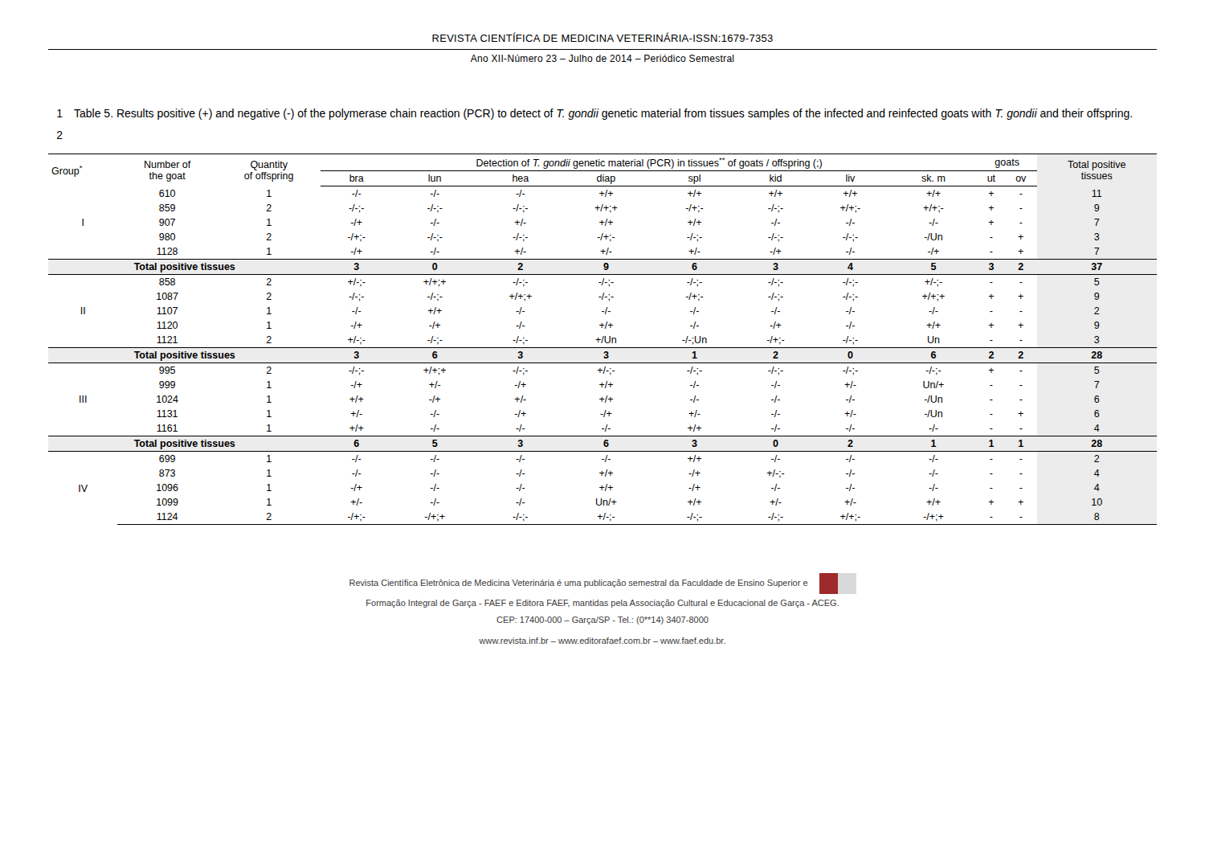REVISTA CIENTÍFICA DE MEDICINA VETERINÁRIA-ISSN:1679-7353
Ano XII-Número 23 – Julho de 2014 – Periódico Semestral
1
2
Table 5. Results positive (+) and negative (-) of the polymerase chain reaction (PCR) to detect of T. gondii genetic material from tissues samples of the infected and reinfected goats with T. gondii and their offspring.
| Group * | Number of the goat | Quantity of offspring | Detection of T. gondii genetic material (PCR) in tissues ** of goats / offspring (;) | goats | Total positive tissues |
| --- | --- | --- | --- | --- | --- |
| bra | lun | hea | diap | spl | kid | liv | sk. m | ut | ov |
| I | 610 | 1 | -/- | -/- | -/- | +/+ | +/+ | +/+ | +/+ | +/+ | + | - | 11 |
| 859 | 2 | -/-;- | -/-;- | -/-;- | +/+;+ | -/+;- | -/-;- | +/+;- | +/+;- | + | - | 9 |
| 907 | 1 | -/+ | -/- | +/- | +/+ | +/+ | -/- | -/- | -/- | + | - | 7 |
| 980 | 2 | -/+;- | -/-;- | -/-;- | -/+;- | -/-;- | -/-;- | -/-;- | -/Un | - | + | 3 |
| 1128 | 1 | -/+ | -/- | +/- | +/- | +/- | -/+ | -/- | -/+ | - | + | 7 |
| Total positive tissues | 3 | 0 | 2 | 9 | 6 | 3 | 4 | 5 | 3 | 2 | 37 |
| II | 858 | 2 | +/-;- | +/+;+ | -/-;- | -/-;- | -/-;- | -/-;- | -/-;- | +/-;- | - | - | 5 |
| 1087 | 2 | -/-;- | -/-;- | +/+;+ | -/-;- | -/+;- | -/-;- | -/-;- | +/+;+ | + | + | 9 |
| 1107 | 1 | -/- | +/+ | -/- | -/- | -/- | -/- | -/- | -/- | - | - | 2 |
| 1120 | 1 | -/+ | -/+ | -/- | +/+ | -/- | -/+ | -/- | +/+ | + | + | 9 |
| 1121 | 2 | +/-;- | -/-;- | -/-;- | +/Un | -/-;Un | -/+;- | -/-;- | Un | - | - | 3 |
| Total positive tissues | 3 | 6 | 3 | 3 | 1 | 2 | 0 | 6 | 2 | 2 | 28 |
| III | 995 | 2 | -/-;- | +/+;+ | -/-;- | +/-;- | -/-;- | -/-;- | -/-;- | -/-;- | + | - | 5 |
| 999 | 1 | -/+ | +/- | -/+ | +/+ | -/- | -/- | +/- | Un/+ | - | - | 7 |
| 1024 | 1 | +/+ | -/+ | +/- | +/+ | -/- | -/- | -/- | -/Un | - | - | 6 |
| 1131 | 1 | +/- | -/- | -/+ | -/+ | +/- | -/- | +/- | -/Un | - | + | 6 |
| 1161 | 1 | +/+ | -/- | -/- | -/- | +/+ | -/- | -/- | -/- | - | - | 4 |
| Total positive tissues | 6 | 5 | 3 | 6 | 3 | 0 | 2 | 1 | 1 | 1 | 28 |
| IV | 699 | 1 | -/- | -/- | -/- | -/- | +/+ | -/- | -/- | -/- | - | - | 2 |
| 873 | 1 | -/- | -/- | -/- | +/+ | -/+ | +/-;- | -/- | -/- | - | - | 4 |
| 1096 | 1 | -/+ | -/- | -/- | +/+ | -/+ | -/- | -/- | -/- | - | - | 4 |
| 1099 | 1 | +/- | -/- | -/- | Un/+ | +/+ | +/- | +/- | +/+ | + | + | 10 |
| 1124 | 2 | -/+;- | -/+;+ | -/-;- | +/-;- | -/-;- | -/-;- | +/+;- | -/+;+ | - | - | 8 |
Revista Científica Eletrônica de Medicina Veterinária é uma publicação semestral da Faculdade de Ensino Superior e
Formação Integral de Garça - FAEF e Editora FAEF, mantidas pela Associação Cultural e Educacional de Garça - ACEG.
CEP: 17400-000 – Garça/SP - Tel.: (0**14) 3407-8000
www.revista.inf.br – www.editorafaef.com.br – www.faef.edu.br.